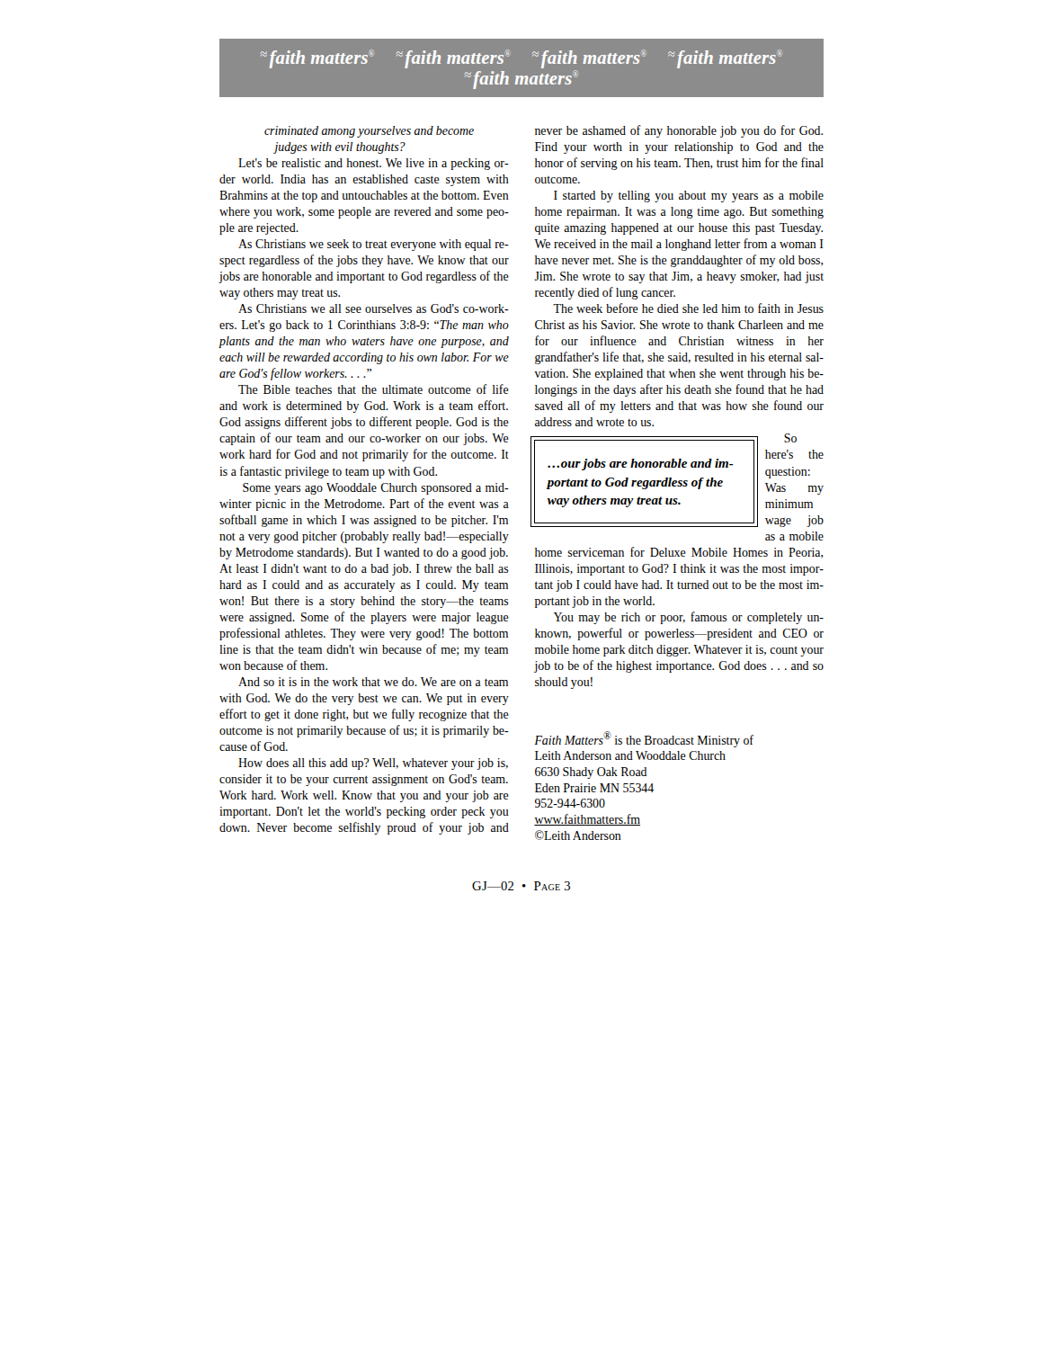≈faith matters® ≈faith matters® ≈faith matters® ≈faith matters® ≈faith matters®
criminated among yourselves and becomejudges with evil thoughts?
Let's be realistic and honest. We live in a pecking order world. India has an established caste system with Brahmins at the top and untouchables at the bottom. Even where you work, some people are revered and some people are rejected.
As Christians we seek to treat everyone with equal respect regardless of the jobs they have. We know that our jobs are honorable and important to God regardless of the way others may treat us.
As Christians we all see ourselves as God's co-workers. Let's go back to 1 Corinthians 3:8-9: “The man who plants and the man who waters have one purpose, and each will be rewarded according to his own labor. For we are God's fellow workers. . . .”
The Bible teaches that the ultimate outcome of life and work is determined by God. Work is a team effort. God assigns different jobs to different people. God is the captain of our team and our co-worker on our jobs. We work hard for God and not primarily for the outcome. It is a fantastic privilege to team up with God.
Some years ago Wooddale Church sponsored a mid-winter picnic in the Metrodome. Part of the event was a softball game in which I was assigned to be pitcher. I'm not a very good pitcher (probably really bad!—especially by Metrodome standards). But I wanted to do a good job. At least I didn't want to do a bad job. I threw the ball as hard as I could and as accurately as I could. My team won! But there is a story behind the story—the teams were assigned. Some of the players were major league professional athletes. They were very good! The bottom line is that the team didn't win because of me; my team won because of them.
And so it is in the work that we do. We are on a team with God. We do the very best we can. We put in every effort to get it done right, but we fully recognize that the outcome is not primarily because of us; it is primarily because of God.
How does all this add up? Well, whatever your job is, consider it to be your current assignment on God's team. Work hard. Work well. Know that you and your job are important. Don't let the world's pecking order peck you down. Never become selfishly proud of your job and never be ashamed of any honorable job you do for God. Find your worth in your relationship to God and the honor of serving on his team. Then, trust him for the final outcome.
I started by telling you about my years as a mobile home repairman. It was a long time ago. But something quite amazing happened at our house this past Tuesday. We received in the mail a longhand letter from a woman I have never met. She is the granddaughter of my old boss, Jim. She wrote to say that Jim, a heavy smoker, had just recently died of lung cancer.
The week before he died she led him to faith in Jesus Christ as his Savior. She wrote to thank Charleen and me for our influence and Christian witness in her grandfather's life that, she said, resulted in his eternal salvation. She explained that when she went through his belongings in the days after his death she found that he had saved all of my letters and that was how she found our address and wrote to us.
…our jobs are honorable and important to God regardless of the way others may treat us.
So here's the question: Was my minimum wage job as a mobile home serviceman for Deluxe Mobile Homes in Peoria, Illinois, important to God? I think it was the most important job I could have had. It turned out to be the most important job in the world.
You may be rich or poor, famous or completely unknown, powerful or powerless—president and CEO or mobile home park ditch digger. Whatever it is, count your job to be of the highest importance. God does . . . and so should you!
Faith Matters® is the Broadcast Ministry of
Leith Anderson and Wooddale Church
6630 Shady Oak Road
Eden Prairie MN 55344
952-944-6300
www.faithmatters.fm
©Leith Anderson
GJ—02 • Page 3